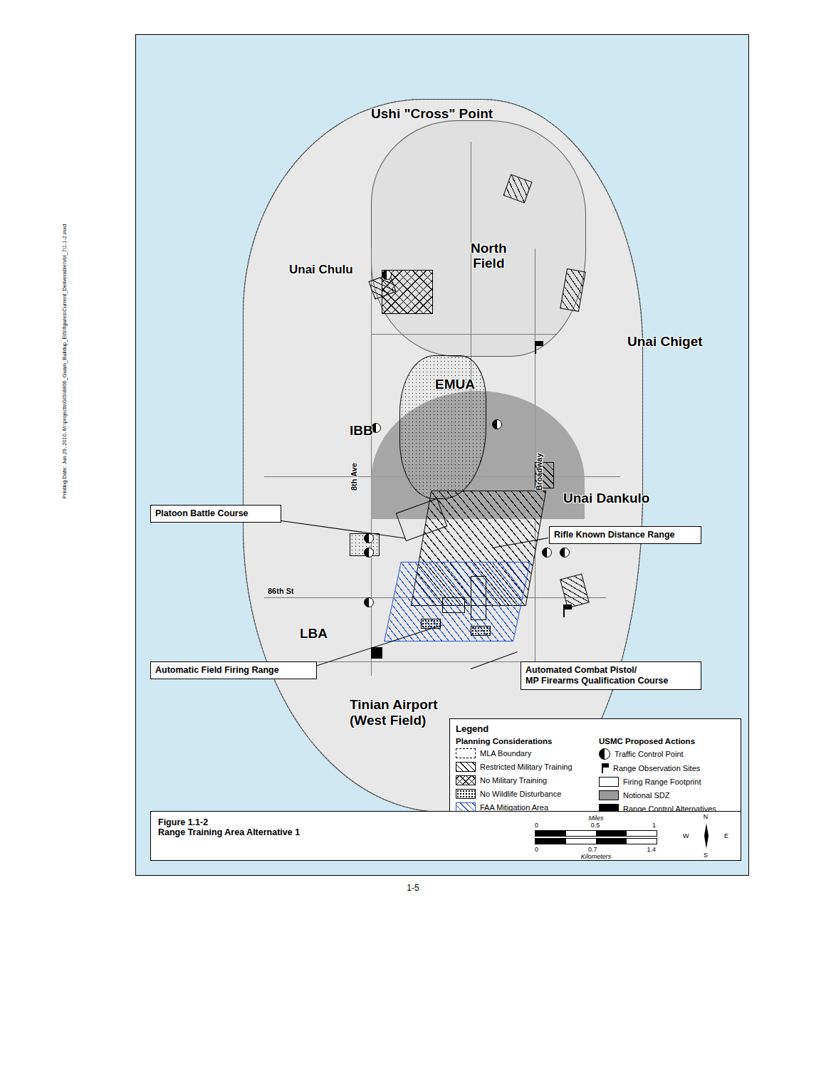Printing Date: Jun 29, 2010, M:\projects\GIS\8806_Guam_Buildup_EIS\figures\Current_Deliverable\Vol_7\1.1-2.mxd
Ushi "Cross" Point
North
Field
Unai Chulu
Unai Chiget
EMUA
IBB
Unai Dankulo
LBA
Tinian Airport
(West Field)
8th Ave
Broadway
86th St
Platoon Battle Course
Rifle Known Distance Range
Automatic Field Firing Range
Automated Combat Pistol/
MP Firearms Qualification Course
Legend
Planning Considerations
MLA Boundary
Restricted Military Training
No Military Training
No Wildlife Disturbance
FAA Mitigation Area
USMC Proposed Actions
Traffic Control Point
Range Observation Sites
Firing Range Footprint
Notional SDZ
Range Control Alternatives
Range Access/Parking
Source: JGPO 2009
Figure 1.1-2
Range Training Area Alternative 1
Miles
00.51
00.71.4
Kilometers
N S E W
1-5